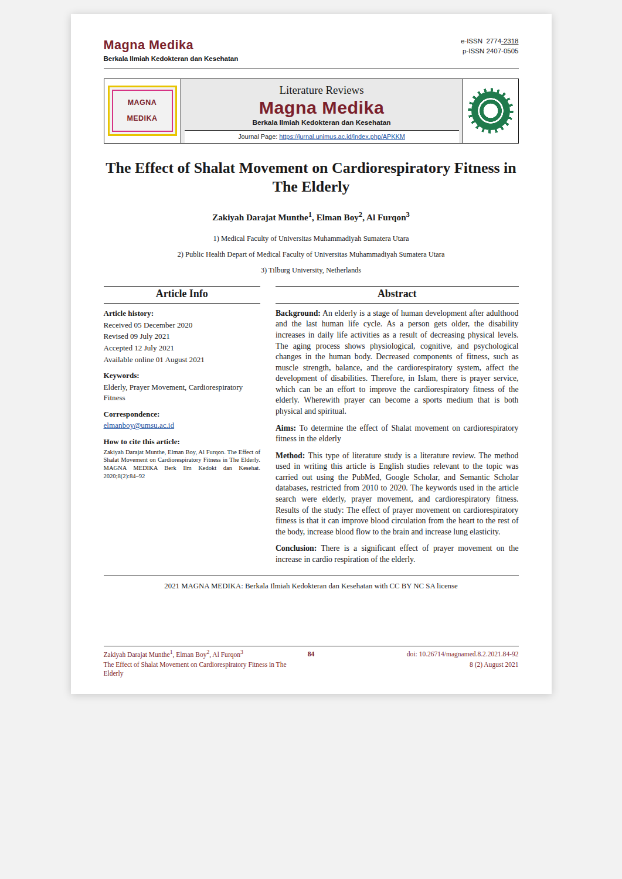Magna Medika
Berkala Ilmiah Kedokteran dan Kesehatan
e-ISSN 2774-2318
p-ISSN 2407-0505
MAGNA MEDIKA
Literature Reviews
Magna Medika
Berkala Ilmiah Kedokteran dan Kesehatan
Journal Page: https://jurnal.unimus.ac.id/index.php/APKKM
The Effect of Shalat Movement on Cardiorespiratory Fitness in The Elderly
Zakiyah Darajat Munthe1, Elman Boy2, Al Furqon3
1) Medical Faculty of Universitas Muhammadiyah Sumatera Utara
2) Public Health Depart of Medical Faculty of Universitas Muhammadiyah Sumatera Utara
3) Tilburg University, Netherlands
Article Info
Abstract
Article history:
Received 05 December 2020
Revised 09 July 2021
Accepted 12 July 2021
Available online 01 August 2021
Keywords:
Elderly, Prayer Movement, Cardiorespiratory Fitness
Correspondence:
elmanboy@umsu.ac.id
How to cite this article:
Zakiyah Darajat Munthe, Elman Boy, Al Furqon. The Effect of Shalat Movement on Cardiorespiratory Fitness in The Elderly. MAGNA MEDIKA Berk Ilm Kedokt dan Kesehat. 2020;8(2):84–92
Background: An elderly is a stage of human development after adulthood and the last human life cycle. As a person gets older, the disability increases in daily life activities as a result of decreasing physical levels. The aging process shows physiological, cognitive, and psychological changes in the human body. Decreased components of fitness, such as muscle strength, balance, and the cardiorespiratory system, affect the development of disabilities. Therefore, in Islam, there is prayer service, which can be an effort to improve the cardiorespiratory fitness of the elderly. Wherewith prayer can become a sports medium that is both physical and spiritual.
Aims: To determine the effect of Shalat movement on cardiorespiratory fitness in the elderly
Method: This type of literature study is a literature review. The method used in writing this article is English studies relevant to the topic was carried out using the PubMed, Google Scholar, and Semantic Scholar databases, restricted from 2010 to 2020. The keywords used in the article search were elderly, prayer movement, and cardiorespiratory fitness. Results of the study: The effect of prayer movement on cardiorespiratory fitness is that it can improve blood circulation from the heart to the rest of the body, increase blood flow to the brain and increase lung elasticity.
Conclusion: There is a significant effect of prayer movement on the increase in cardio respiration of the elderly.
2021 MAGNA MEDIKA: Berkala Ilmiah Kedokteran dan Kesehatan with CC BY NC SA license
Zakiyah Darajat Munthe1, Elman Boy2, Al Furqon3
84
doi: 10.26714/magnamed.8.2.2021.84-92
The Effect of Shalat Movement on Cardiorespiratory Fitness in The Elderly
8 (2) August 2021